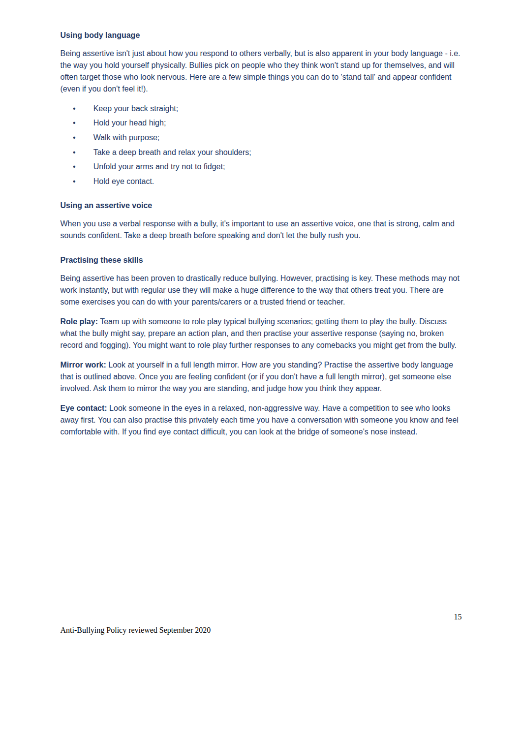Using body language
Being assertive isn't just about how you respond to others verbally, but is also apparent in your body language - i.e. the way you hold yourself physically. Bullies pick on people who they think won't stand up for themselves, and will often target those who look nervous. Here are a few simple things you can do to 'stand tall' and appear confident (even if you don't feel it!).
Keep your back straight;
Hold your head high;
Walk with purpose;
Take a deep breath and relax your shoulders;
Unfold your arms and try not to fidget;
Hold eye contact.
Using an assertive voice
When you use a verbal response with a bully, it's important to use an assertive voice, one that is strong, calm and sounds confident. Take a deep breath before speaking and don't let the bully rush you.
Practising these skills
Being assertive has been proven to drastically reduce bullying. However, practising is key. These methods may not work instantly, but with regular use they will make a huge difference to the way that others treat you. There are some exercises you can do with your parents/carers or a trusted friend or teacher.
Role play: Team up with someone to role play typical bullying scenarios; getting them to play the bully. Discuss what the bully might say, prepare an action plan, and then practise your assertive response (saying no, broken record and fogging). You might want to role play further responses to any comebacks you might get from the bully.
Mirror work: Look at yourself in a full length mirror. How are you standing? Practise the assertive body language that is outlined above. Once you are feeling confident (or if you don't have a full length mirror), get someone else involved. Ask them to mirror the way you are standing, and judge how you think they appear.
Eye contact: Look someone in the eyes in a relaxed, non-aggressive way. Have a competition to see who looks away first. You can also practise this privately each time you have a conversation with someone you know and feel comfortable with. If you find eye contact difficult, you can look at the bridge of someone's nose instead.
15
Anti-Bullying Policy reviewed September 2020